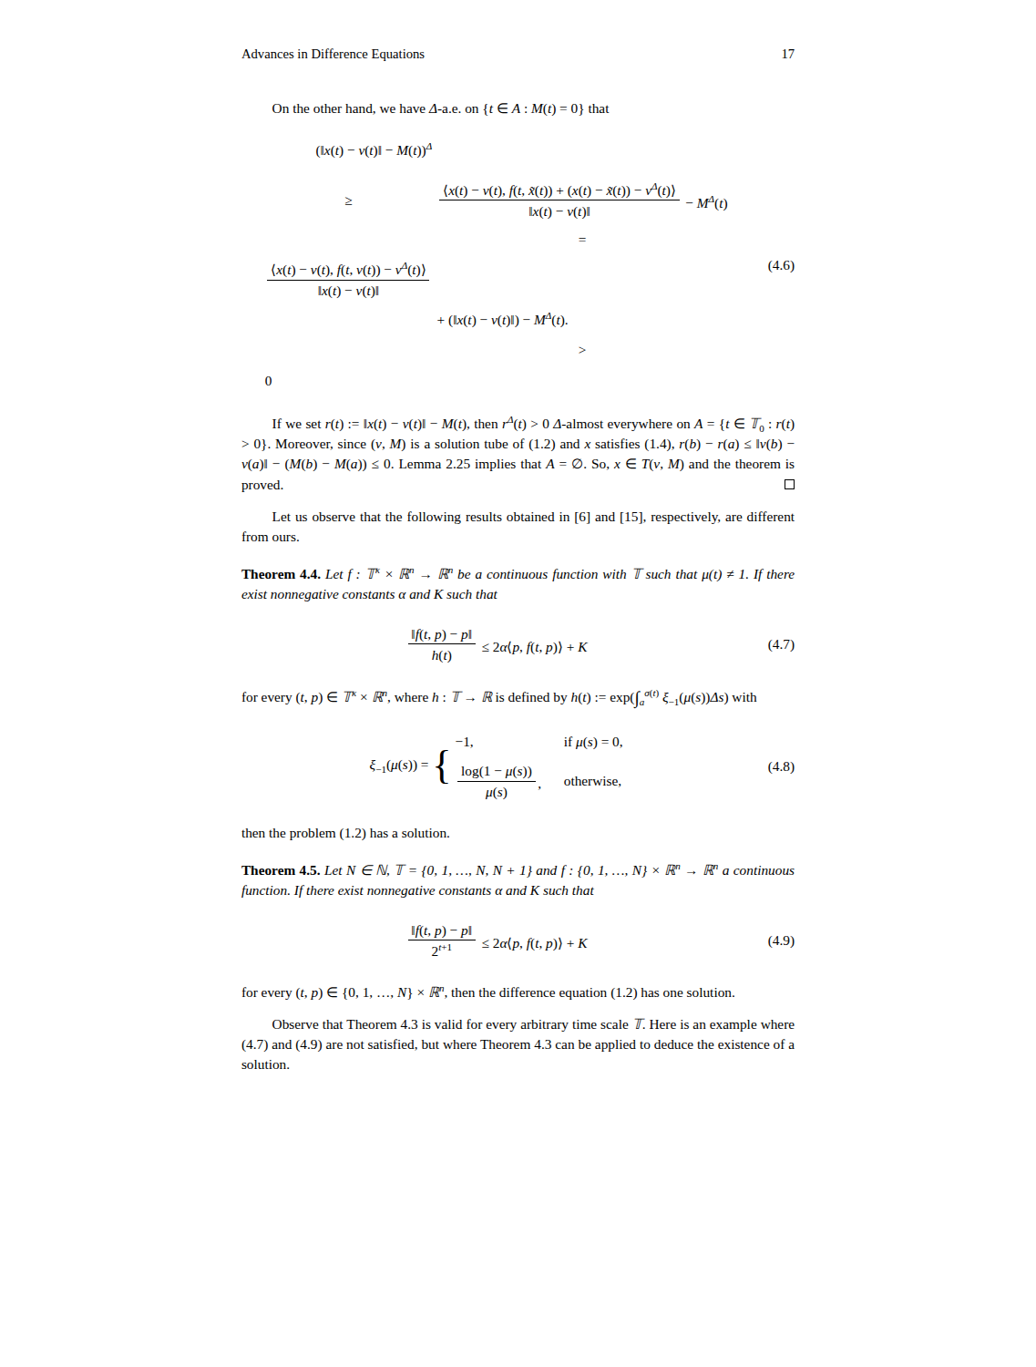Advances in Difference Equations 17
On the other hand, we have Δ-a.e. on {t ∈ A : M(t) = 0} that
(‖x(t) − v(t)‖ − M(t))Δ
≥
⟨x(t) − v(t), f(t, x̃(t)) + (x(t) − x̃(t)) − vΔ(t)⟩ ‖x(t) − v(t)‖ − MΔ(t)
=
⟨x(t) − v(t), f(t, v(t)) − vΔ(t)⟩ ‖x(t) − v(t)‖
+ (‖x(t) − v(t)‖) − MΔ(t).
>
0
(4.6)
If we set r(t) := ‖x(t) − v(t)‖ − M(t), then rΔ(t) > 0 Δ-almost everywhere on A = {t ∈ 𝕋0 : r(t) > 0}. Moreover, since (v, M) is a solution tube of (1.2) and x satisfies (1.4), r(b) − r(a) ≤ ‖v(b) − v(a)‖ − (M(b) − M(a)) ≤ 0. Lemma 2.25 implies that A = ∅. So, x ∈ T(v, M) and the theorem is proved.
Let us observe that the following results obtained in [6] and [15], respectively, are different from ours.
Theorem 4.4. Let f : 𝕋κ × ℝn → ℝn be a continuous function with 𝕋 such that μ(t) ≠ 1. If there exist nonnegative constants α and K such that
‖f(t, p) − p‖ h(t) ≤ 2α⟨p, f(t, p)⟩ + K
(4.7)
for every (t, p) ∈ 𝕋κ × ℝn, where h : 𝕋 → ℝ is defined by h(t) := exp(∫aσ(t) ξ−1(μ(s))Δs) with
ξ−1(μ(s)) = { −1, if μ(s) = 0, log(1 − μ(s)) μ(s) , otherwise,
(4.8)
then the problem (1.2) has a solution.
Theorem 4.5. Let N ∈ ℕ, 𝕋 = {0, 1, …, N, N + 1} and f : {0, 1, …, N} × ℝn → ℝn a continuous function. If there exist nonnegative constants α and K such that
‖f(t, p) − p‖ 2t+1 ≤ 2α⟨p, f(t, p)⟩ + K
(4.9)
for every (t, p) ∈ {0, 1, …, N} × ℝn, then the difference equation (1.2) has one solution.
Observe that Theorem 4.3 is valid for every arbitrary time scale 𝕋. Here is an example where (4.7) and (4.9) are not satisfied, but where Theorem 4.3 can be applied to deduce the existence of a solution.